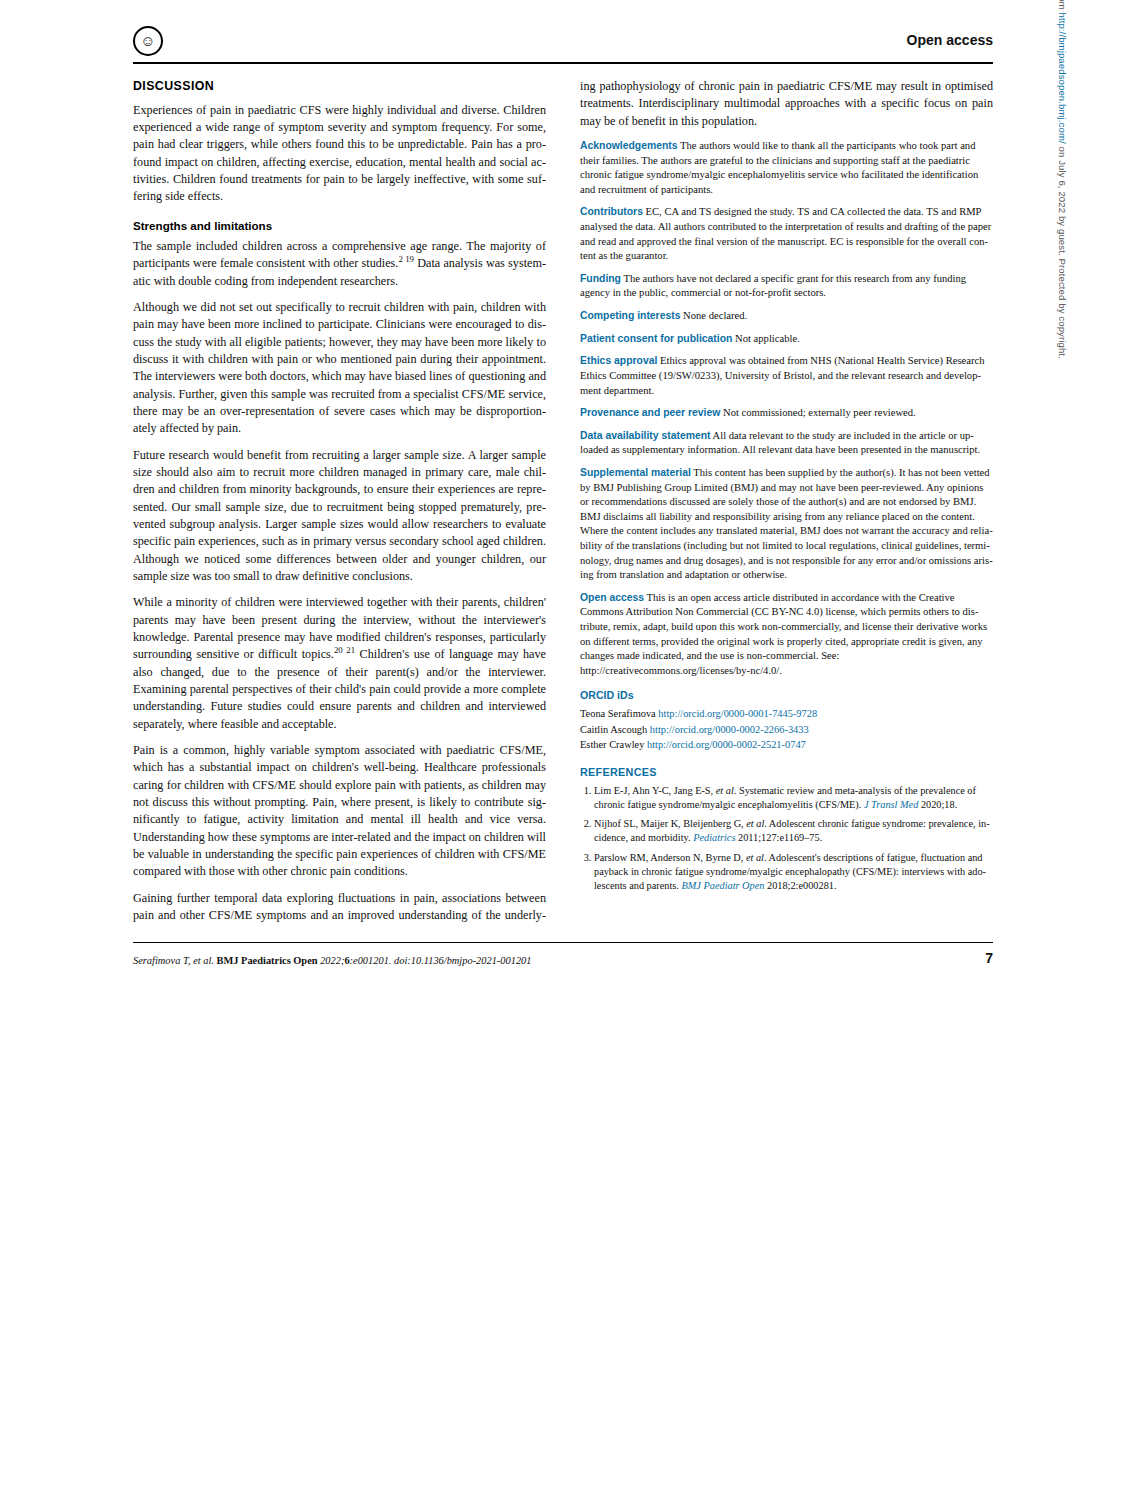bmjpo: first published as 10.1136/bmjpo-2021-001201 on 15 February 2022. Downloaded from http://bmjpaedsopen.bmj.com/ on July 6, 2022 by guest. Protected by copyright.
☺
Open access
Discussion
Experiences of pain in paediatric CFS were highly individual and diverse. Children experienced a wide range of symptom severity and symptom frequency. For some, pain had clear triggers, while others found this to be unpredictable. Pain has a profound impact on children, affecting exercise, education, mental health and social activities. Children found treatments for pain to be largely ineffective, with some suffering side effects.
Strengths and limitations
The sample included children across a comprehensive age range. The majority of participants were female consistent with other studies.2 19 Data analysis was systematic with double coding from independent researchers.
Although we did not set out specifically to recruit children with pain, children with pain may have been more inclined to participate. Clinicians were encouraged to discuss the study with all eligible patients; however, they may have been more likely to discuss it with children with pain or who mentioned pain during their appointment. The interviewers were both doctors, which may have biased lines of questioning and analysis. Further, given this sample was recruited from a specialist CFS/ME service, there may be an over-representation of severe cases which may be disproportionately affected by pain.
Future research would benefit from recruiting a larger sample size. A larger sample size should also aim to recruit more children managed in primary care, male children and children from minority backgrounds, to ensure their experiences are represented. Our small sample size, due to recruitment being stopped prematurely, prevented subgroup analysis. Larger sample sizes would allow researchers to evaluate specific pain experiences, such as in primary versus secondary school aged children. Although we noticed some differences between older and younger children, our sample size was too small to draw definitive conclusions.
While a minority of children were interviewed together with their parents, children' parents may have been present during the interview, without the interviewer's knowledge. Parental presence may have modified children's responses, particularly surrounding sensitive or difficult topics.20 21 Children's use of language may have also changed, due to the presence of their parent(s) and/or the interviewer. Examining parental perspectives of their child's pain could provide a more complete understanding. Future studies could ensure parents and children and interviewed separately, where feasible and acceptable.
Pain is a common, highly variable symptom associated with paediatric CFS/ME, which has a substantial impact on children's well-being. Healthcare professionals caring for children with CFS/ME should explore pain with patients, as children may not discuss this without prompting. Pain, where present, is likely to contribute significantly to fatigue, activity limitation and mental ill health and vice versa. Understanding how these symptoms are inter-related and the impact on children will be valuable in understanding the specific pain experiences of children with CFS/ME compared with those with other chronic pain conditions.
Gaining further temporal data exploring fluctuations in pain, associations between pain and other CFS/ME symptoms and an improved understanding of the underlying pathophysiology of chronic pain in paediatric CFS/ME may result in optimised treatments. Interdisciplinary multimodal approaches with a specific focus on pain may be of benefit in this population.
Acknowledgements The authors would like to thank all the participants who took part and their families. The authors are grateful to the clinicians and supporting staff at the paediatric chronic fatigue syndrome/myalgic encephalomyelitis service who facilitated the identification and recruitment of participants.
Contributors EC, CA and TS designed the study. TS and CA collected the data. TS and RMP analysed the data. All authors contributed to the interpretation of results and drafting of the paper and read and approved the final version of the manuscript. EC is responsible for the overall content as the guarantor.
Funding The authors have not declared a specific grant for this research from any funding agency in the public, commercial or not-for-profit sectors.
Competing interests None declared.
Patient consent for publication Not applicable.
Ethics approval Ethics approval was obtained from NHS (National Health Service) Research Ethics Committee (19/SW/0233), University of Bristol, and the relevant research and development department.
Provenance and peer review Not commissioned; externally peer reviewed.
Data availability statement All data relevant to the study are included in the article or uploaded as supplementary information. All relevant data have been presented in the manuscript.
Supplemental material This content has been supplied by the author(s). It has not been vetted by BMJ Publishing Group Limited (BMJ) and may not have been peer-reviewed. Any opinions or recommendations discussed are solely those of the author(s) and are not endorsed by BMJ. BMJ disclaims all liability and responsibility arising from any reliance placed on the content. Where the content includes any translated material, BMJ does not warrant the accuracy and reliability of the translations (including but not limited to local regulations, clinical guidelines, terminology, drug names and drug dosages), and is not responsible for any error and/or omissions arising from translation and adaptation or otherwise.
Open access This is an open access article distributed in accordance with the Creative Commons Attribution Non Commercial (CC BY-NC 4.0) license, which permits others to distribute, remix, adapt, build upon this work non-commercially, and license their derivative works on different terms, provided the original work is properly cited, appropriate credit is given, any changes made indicated, and the use is non-commercial. See: http://creativecommons.org/licenses/by-nc/4.0/.
ORCID iDs
Teona Serafimova http://orcid.org/0000-0001-7445-9728
Caitlin Ascough http://orcid.org/0000-0002-2266-3433
Esther Crawley http://orcid.org/0000-0002-2521-0747
REFERENCES
Lim E-J, Ahn Y-C, Jang E-S, et al. Systematic review and meta-analysis of the prevalence of chronic fatigue syndrome/myalgic encephalomyelitis (CFS/ME). J Transl Med 2020;18.
Nijhof SL, Maijer K, Bleijenberg G, et al. Adolescent chronic fatigue syndrome: prevalence, incidence, and morbidity. Pediatrics 2011;127:e1169–75.
Parslow RM, Anderson N, Byrne D, et al. Adolescent's descriptions of fatigue, fluctuation and payback in chronic fatigue syndrome/myalgic encephalopathy (CFS/ME): interviews with adolescents and parents. BMJ Paediatr Open 2018;2:e000281.
Serafimova T, et al. BMJ Paediatrics Open 2022;6:e001201. doi:10.1136/bmjpo-2021-001201
7